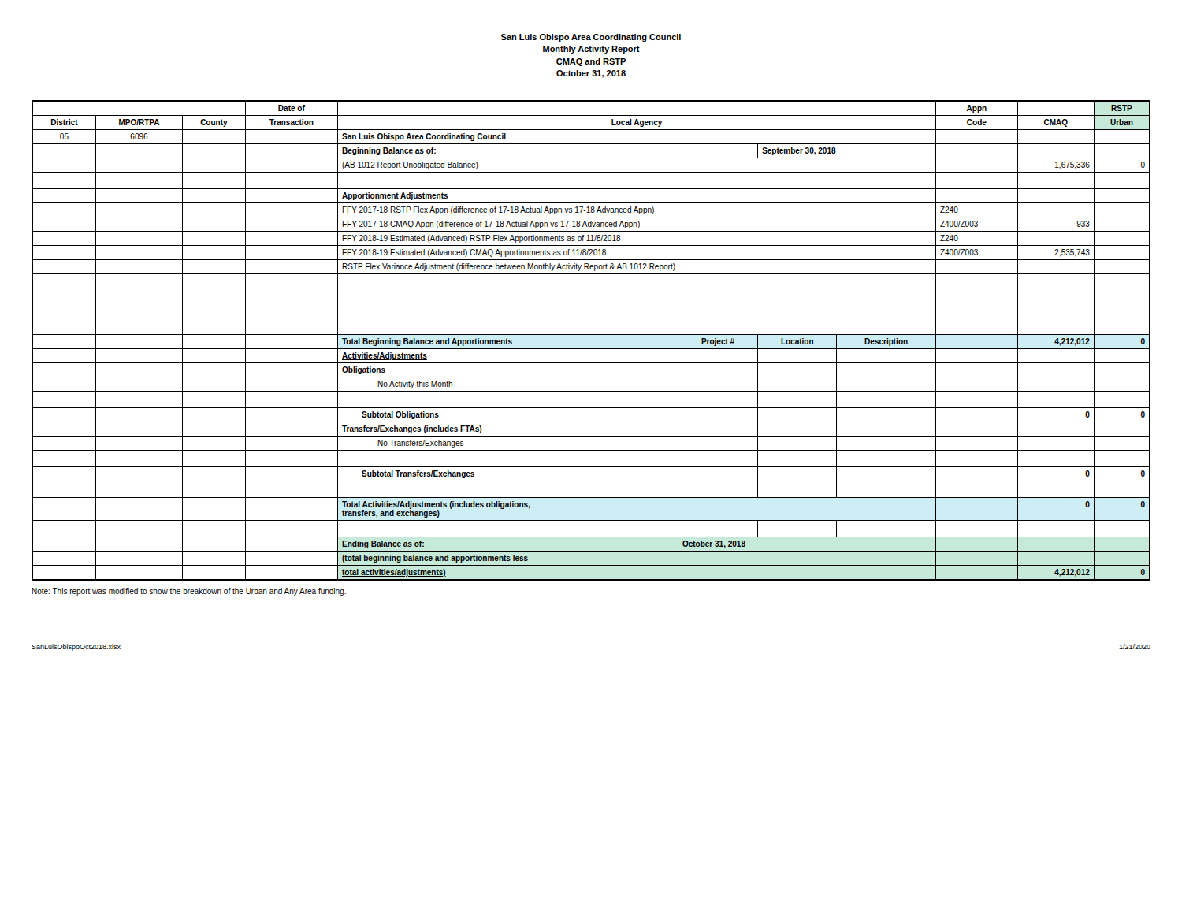San Luis Obispo Area Coordinating Council
Monthly Activity Report
CMAQ and RSTP
October 31, 2018
| | Date of | | | | | Appn | | RSTP |
| District | MPO/RTPA | County | Transaction | Local Agency | Code | CMAQ | Urban |
| 05 | 6096 | | | San Luis Obispo Area Coordinating Council | | | |
| | | | | Beginning Balance as of: | September 30, 2018 | | | |
| | | | | (AB 1012 Report Unobligated Balance) | | 1,675,336 | 0 |
| | | | | Apportionment Adjustments | | | |
| | | | | FFY 2017-18 RSTP Flex Appn (difference of 17-18 Actual Appn vs 17-18 Advanced Appn) | Z240 | | |
| | | | | FFY 2017-18 CMAQ Appn (difference of 17-18 Actual Appn vs 17-18 Advanced Appn) | Z400/Z003 | 933 | |
| | | | | FFY 2018-19 Estimated (Advanced) RSTP Flex Apportionments as of 11/8/2018 | Z240 | | |
| | | | | FFY 2018-19 Estimated (Advanced) CMAQ Apportionments as of 11/8/2018 | Z400/Z003 | 2,535,743 | |
| | | | | RSTP Flex Variance Adjustment (difference between Monthly Activity Report & AB 1012 Report) | | | |
| | | | | Total Beginning Balance and Apportionments | Project # | Location | Description | | 4,212,012 | 0 |
| | | | | Activities/Adjustments | | | | | | |
| | | | | Obligations | | | | | | |
| | | | | No Activity this Month | | | | | | |
| | | | | Subtotal Obligations | | | | | 0 | 0 |
| | | | | Transfers/Exchanges (includes FTAs) | | | | | | |
| | | | | No Transfers/Exchanges | | | | | | |
| | | | | Subtotal Transfers/Exchanges | | | | | 0 | 0 |
| | | | | Total Activities/Adjustments (includes obligations, transfers, and exchanges) | | 0 | 0 |
| | | | | Ending Balance as of: | October 31, 2018 | | | |
| | | | | (total beginning balance and apportionments less | | | |
| | | | | total activities/adjustments) | | 4,212,012 | 0 |
Note: This report was modified to show the breakdown of the Urban and Any Area funding.
SanLuisObispoOct2018.xlsx 1/21/2020